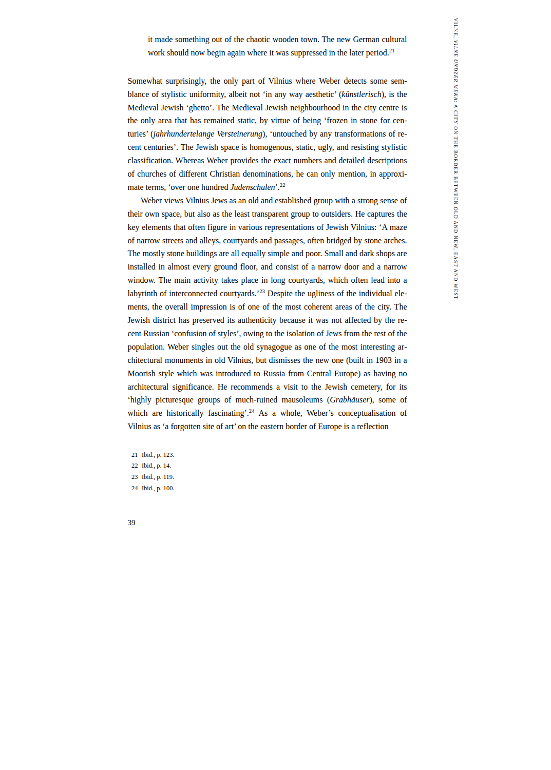Vilne, Vilne undzer meka: a city on the border between old and new, East and West
it made something out of the chaotic wooden town. The new German cultural work should now begin again where it was suppressed in the later period.21
Somewhat surprisingly, the only part of Vilnius where Weber detects some semblance of stylistic uniformity, albeit not ‘in any way aesthetic’ (künstlerisch), is the Medieval Jewish ‘ghetto’. The Medieval Jewish neighbourhood in the city centre is the only area that has remained static, by virtue of being ‘frozen in stone for centuries’ (jahrhundertelange Versteinerung), ‘untouched by any transformations of recent centuries’. The Jewish space is homogenous, static, ugly, and resisting stylistic classification. Whereas Weber provides the exact numbers and detailed descriptions of churches of different Christian denominations, he can only mention, in approximate terms, ‘over one hundred Judenschulen’.22
Weber views Vilnius Jews as an old and established group with a strong sense of their own space, but also as the least transparent group to outsiders. He captures the key elements that often figure in various representations of Jewish Vilnius: ‘A maze of narrow streets and alleys, courtyards and passages, often bridged by stone arches. The mostly stone buildings are all equally simple and poor. Small and dark shops are installed in almost every ground floor, and consist of a narrow door and a narrow window. The main activity takes place in long courtyards, which often lead into a labyrinth of interconnected courtyards.’23 Despite the ugliness of the individual elements, the overall impression is of one of the most coherent areas of the city. The Jewish district has preserved its authenticity because it was not affected by the recent Russian ‘confusion of styles’, owing to the isolation of Jews from the rest of the population. Weber singles out the old synagogue as one of the most interesting architectural monuments in old Vilnius, but dismisses the new one (built in 1903 in a Moorish style which was introduced to Russia from Central Europe) as having no architectural significance. He recommends a visit to the Jewish cemetery, for its ‘highly picturesque groups of much-ruined mausoleums (Grabhäuser), some of which are historically fascinating’.24 As a whole, Weber’s conceptualisation of Vilnius as ‘a forgotten site of art’ on the eastern border of Europe is a reflection
21 Ibid., p. 123.
22 Ibid., p. 14.
23 Ibid., p. 119.
24 Ibid., p. 100.
39